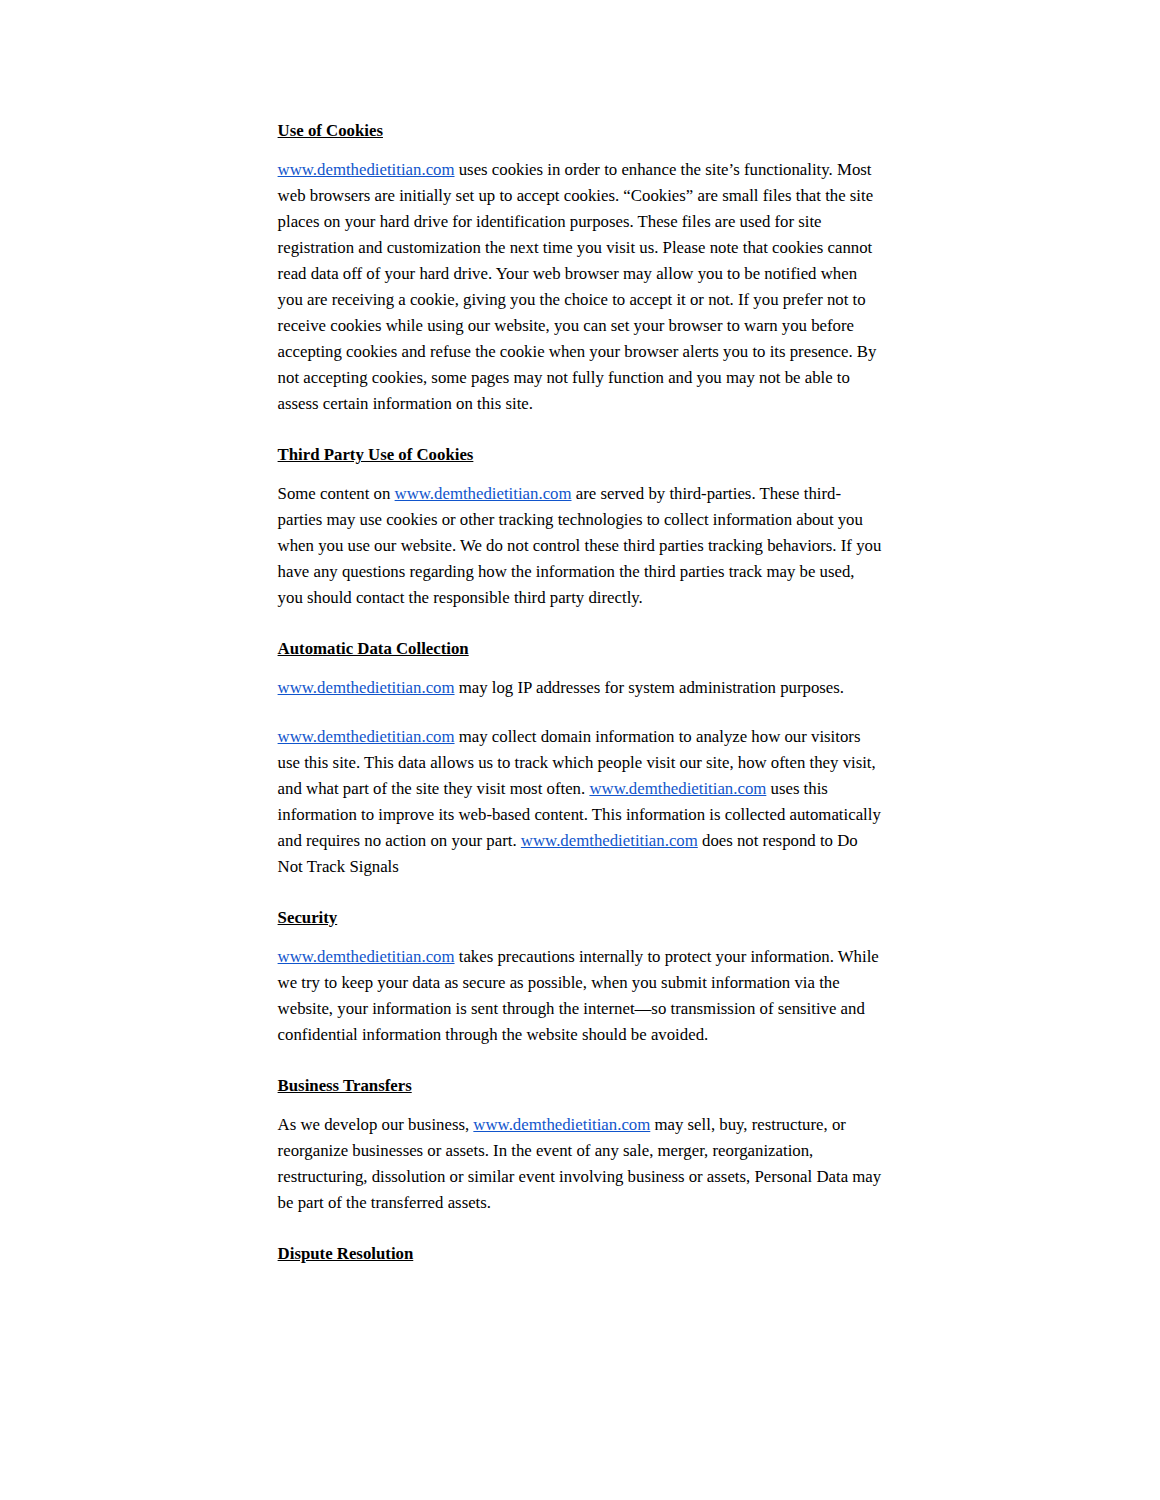Use of Cookies
www.demthedietitian.com uses cookies in order to enhance the site’s functionality. Most web browsers are initially set up to accept cookies. “Cookies” are small files that the site places on your hard drive for identification purposes. These files are used for site registration and customization the next time you visit us. Please note that cookies cannot read data off of your hard drive. Your web browser may allow you to be notified when you are receiving a cookie, giving you the choice to accept it or not. If you prefer not to receive cookies while using our website, you can set your browser to warn you before accepting cookies and refuse the cookie when your browser alerts you to its presence. By not accepting cookies, some pages may not fully function and you may not be able to assess certain information on this site.
Third Party Use of Cookies
Some content on www.demthedietitian.com are served by third-parties. These third-parties may use cookies or other tracking technologies to collect information about you when you use our website. We do not control these third parties tracking behaviors. If you have any questions regarding how the information the third parties track may be used, you should contact the responsible third party directly.
Automatic Data Collection
www.demthedietitian.com may log IP addresses for system administration purposes.
www.demthedietitian.com may collect domain information to analyze how our visitors use this site. This data allows us to track which people visit our site, how often they visit, and what part of the site they visit most often. www.demthedietitian.com uses this information to improve its web-based content. This information is collected automatically and requires no action on your part. www.demthedietitian.com does not respond to Do Not Track Signals
Security
www.demthedietitian.com takes precautions internally to protect your information. While we try to keep your data as secure as possible, when you submit information via the website, your information is sent through the internet—so transmission of sensitive and confidential information through the website should be avoided.
Business Transfers
As we develop our business, www.demthedietitian.com may sell, buy, restructure, or reorganize businesses or assets. In the event of any sale, merger, reorganization, restructuring, dissolution or similar event involving business or assets, Personal Data may be part of the transferred assets.
Dispute Resolution